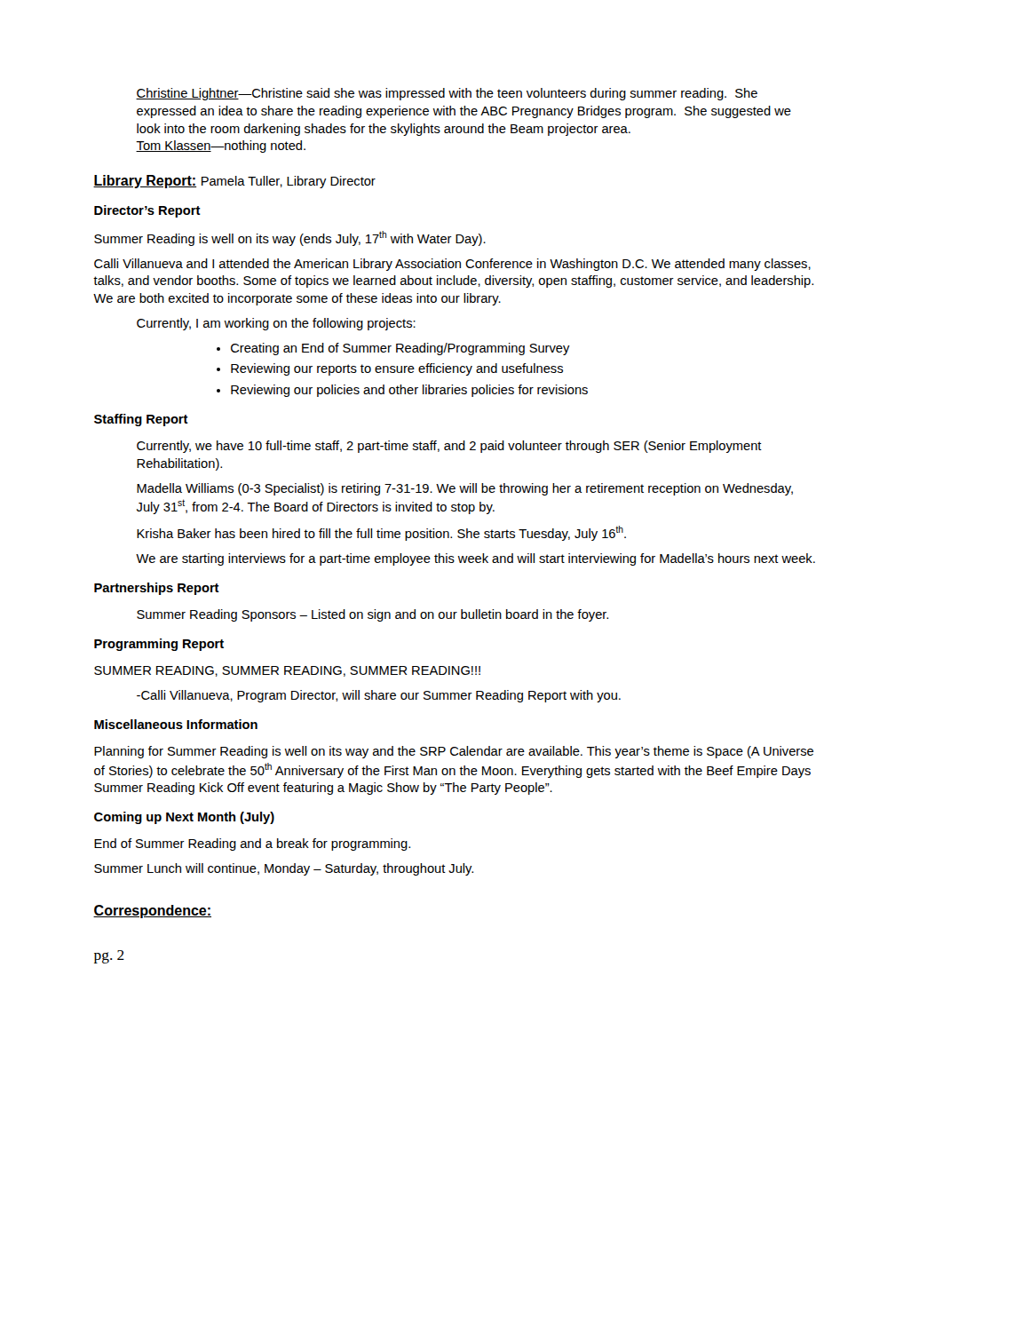Christine Lightner—Christine said she was impressed with the teen volunteers during summer reading. She expressed an idea to share the reading experience with the ABC Pregnancy Bridges program. She suggested we look into the room darkening shades for the skylights around the Beam projector area.
Tom Klassen—nothing noted.
Library Report: Pamela Tuller, Library Director
Director’s Report
Summer Reading is well on its way (ends July, 17th with Water Day).
Calli Villanueva and I attended the American Library Association Conference in Washington D.C. We attended many classes, talks, and vendor booths. Some of topics we learned about include, diversity, open staffing, customer service, and leadership. We are both excited to incorporate some of these ideas into our library.
Currently, I am working on the following projects:
Creating an End of Summer Reading/Programming Survey
Reviewing our reports to ensure efficiency and usefulness
Reviewing our policies and other libraries policies for revisions
Staffing Report
Currently, we have 10 full-time staff, 2 part-time staff, and 2 paid volunteer through SER (Senior Employment Rehabilitation).
Madella Williams (0-3 Specialist) is retiring 7-31-19. We will be throwing her a retirement reception on Wednesday, July 31st, from 2-4. The Board of Directors is invited to stop by.
Krisha Baker has been hired to fill the full time position. She starts Tuesday, July 16th.
We are starting interviews for a part-time employee this week and will start interviewing for Madella’s hours next week.
Partnerships Report
Summer Reading Sponsors – Listed on sign and on our bulletin board in the foyer.
Programming Report
SUMMER READING, SUMMER READING, SUMMER READING!!!
-Calli Villanueva, Program Director, will share our Summer Reading Report with you.
Miscellaneous Information
Planning for Summer Reading is well on its way and the SRP Calendar are available. This year’s theme is Space (A Universe of Stories) to celebrate the 50th Anniversary of the First Man on the Moon. Everything gets started with the Beef Empire Days Summer Reading Kick Off event featuring a Magic Show by “The Party People”.
Coming up Next Month (July)
End of Summer Reading and a break for programming.
Summer Lunch will continue, Monday – Saturday, throughout July.
Correspondence:
pg. 2